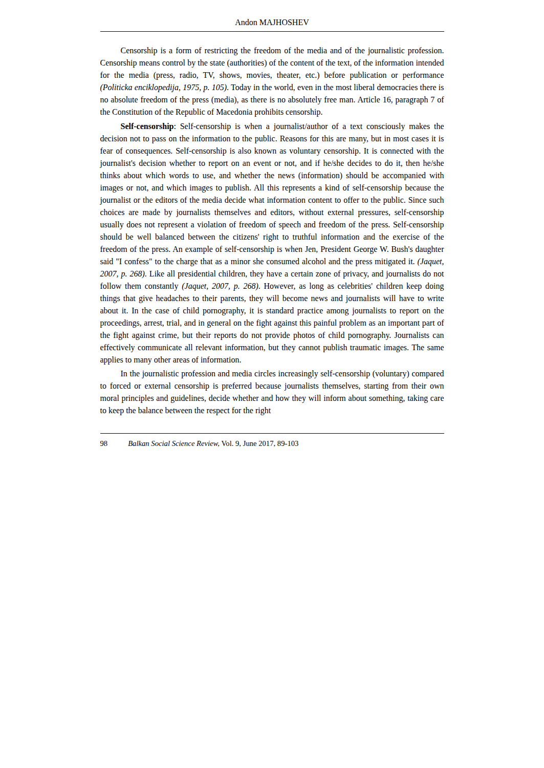Andon MAJHOSHEV
Censorship is a form of restricting the freedom of the media and of the journalistic profession. Censorship means control by the state (authorities) of the content of the text, of the information intended for the media (press, radio, TV, shows, movies, theater, etc.) before publication or performance (Politicka enciklopedija, 1975, p. 105). Today in the world, even in the most liberal democracies there is no absolute freedom of the press (media), as there is no absolutely free man. Article 16, paragraph 7 of the Constitution of the Republic of Macedonia prohibits censorship.
Self-censorship: Self-censorship is when a journalist/author of a text consciously makes the decision not to pass on the information to the public. Reasons for this are many, but in most cases it is fear of consequences. Self-censorship is also known as voluntary censorship. It is connected with the journalist's decision whether to report on an event or not, and if he/she decides to do it, then he/she thinks about which words to use, and whether the news (information) should be accompanied with images or not, and which images to publish. All this represents a kind of self-censorship because the journalist or the editors of the media decide what information content to offer to the public. Since such choices are made by journalists themselves and editors, without external pressures, self-censorship usually does not represent a violation of freedom of speech and freedom of the press. Self-censorship should be well balanced between the citizens' right to truthful information and the exercise of the freedom of the press. An example of self-censorship is when Jen, President George W. Bush's daughter said "I confess" to the charge that as a minor she consumed alcohol and the press mitigated it. (Jaquet, 2007, p. 268). Like all presidential children, they have a certain zone of privacy, and journalists do not follow them constantly (Jaquet, 2007, p. 268). However, as long as celebrities' children keep doing things that give headaches to their parents, they will become news and journalists will have to write about it. In the case of child pornography, it is standard practice among journalists to report on the proceedings, arrest, trial, and in general on the fight against this painful problem as an important part of the fight against crime, but their reports do not provide photos of child pornography. Journalists can effectively communicate all relevant information, but they cannot publish traumatic images. The same applies to many other areas of information.
In the journalistic profession and media circles increasingly self-censorship (voluntary) compared to forced or external censorship is preferred because journalists themselves, starting from their own moral principles and guidelines, decide whether and how they will inform about something, taking care to keep the balance between the respect for the right
98 Balkan Social Science Review, Vol. 9, June 2017, 89-103